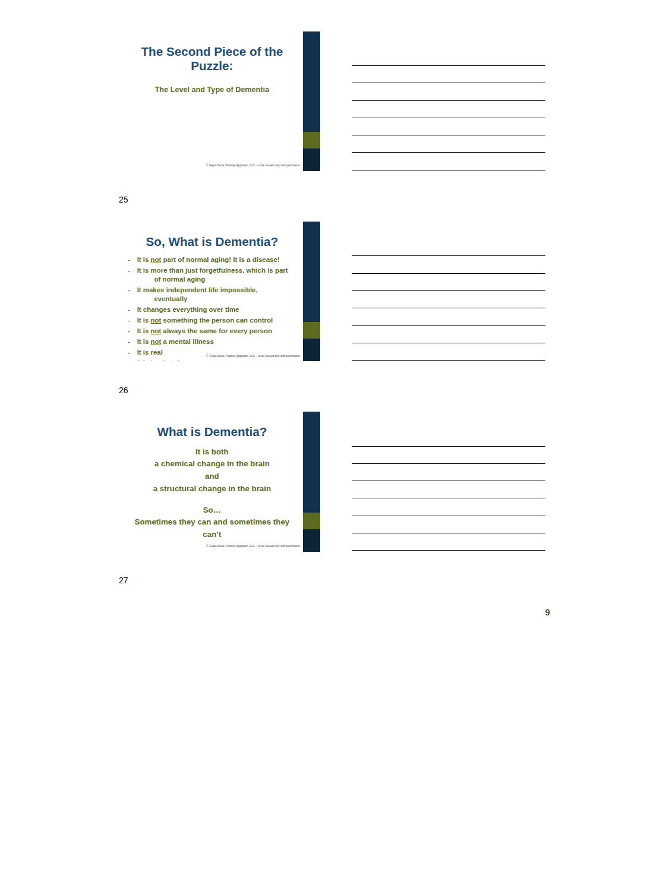The Second Piece of the Puzzle:
The Level and Type of Dementia
© Teepa Snow, Positive Approach, LLC – to be reused only with permission.
25
So, What is Dementia?
It is not part of normal aging! It is a disease!
It is more than just forgetfulness, which is partof normal aging
It makes independent life impossible,eventually
It changes everything over time
It is not something the person can control
It is not always the same for every person
It is not a mental illness
It is real
It is hard at times
© Teepa Snow, Positive Approach, LLC – to be reused only with permission.
26
What is Dementia?
It is both
a chemical change in the brain
and
a structural change in the brain So…
Sometimes they can and sometimes they can’t
© Teepa Snow, Positive Approach, LLC – to be reused only with permission.
27
9